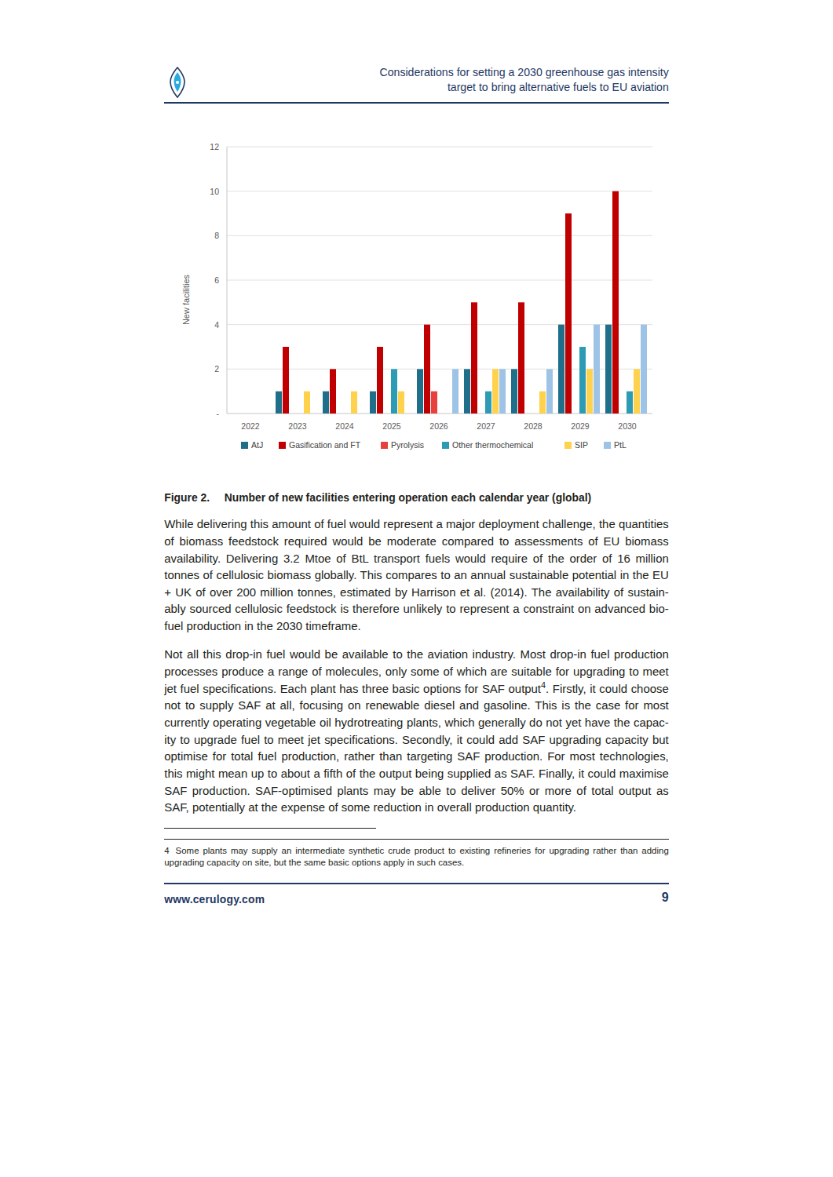Considerations for setting a 2030 greenhouse gas intensity
target to bring alternative fuels to EU aviation
y scale: 0 at y=360, 12 at y=20 => 28.333 px per unit 12 10 8 6 4 2 - New facilities 2022 2023 2024 2025 2026 2027 2028 2029 2030 AtJ Gasification and FT Pyrolysis Other thermochemical SIP PtL
Figure 2. Number of new facilities entering operation each calendar year (global)
While delivering this amount of fuel would represent a major deployment challenge, the quantities of biomass feedstock required would be moderate compared to assessments of EU biomass availability. Delivering 3.2 Mtoe of BtL transport fuels would require of the order of 16 million tonnes of cellulosic biomass globally. This compares to an annual sustainable potential in the EU + UK of over 200 million tonnes, estimated by Harrison et al. (2014). The availability of sustainably sourced cellulosic feedstock is therefore unlikely to represent a constraint on advanced biofuel production in the 2030 timeframe.
Not all this drop-in fuel would be available to the aviation industry. Most drop-in fuel production processes produce a range of molecules, only some of which are suitable for upgrading to meet jet fuel specifications. Each plant has three basic options for SAF output4. Firstly, it could choose not to supply SAF at all, focusing on renewable diesel and gasoline. This is the case for most currently operating vegetable oil hydrotreating plants, which generally do not yet have the capacity to upgrade fuel to meet jet specifications. Secondly, it could add SAF upgrading capacity but optimise for total fuel production, rather than targeting SAF production. For most technologies, this might mean up to about a fifth of the output being supplied as SAF. Finally, it could maximise SAF production. SAF-optimised plants may be able to deliver 50% or more of total output as SAF, potentially at the expense of some reduction in overall production quantity.
4 Some plants may supply an intermediate synthetic crude product to existing refineries for upgrading rather than adding upgrading capacity on site, but the same basic options apply in such cases.
www.cerulogy.com
9